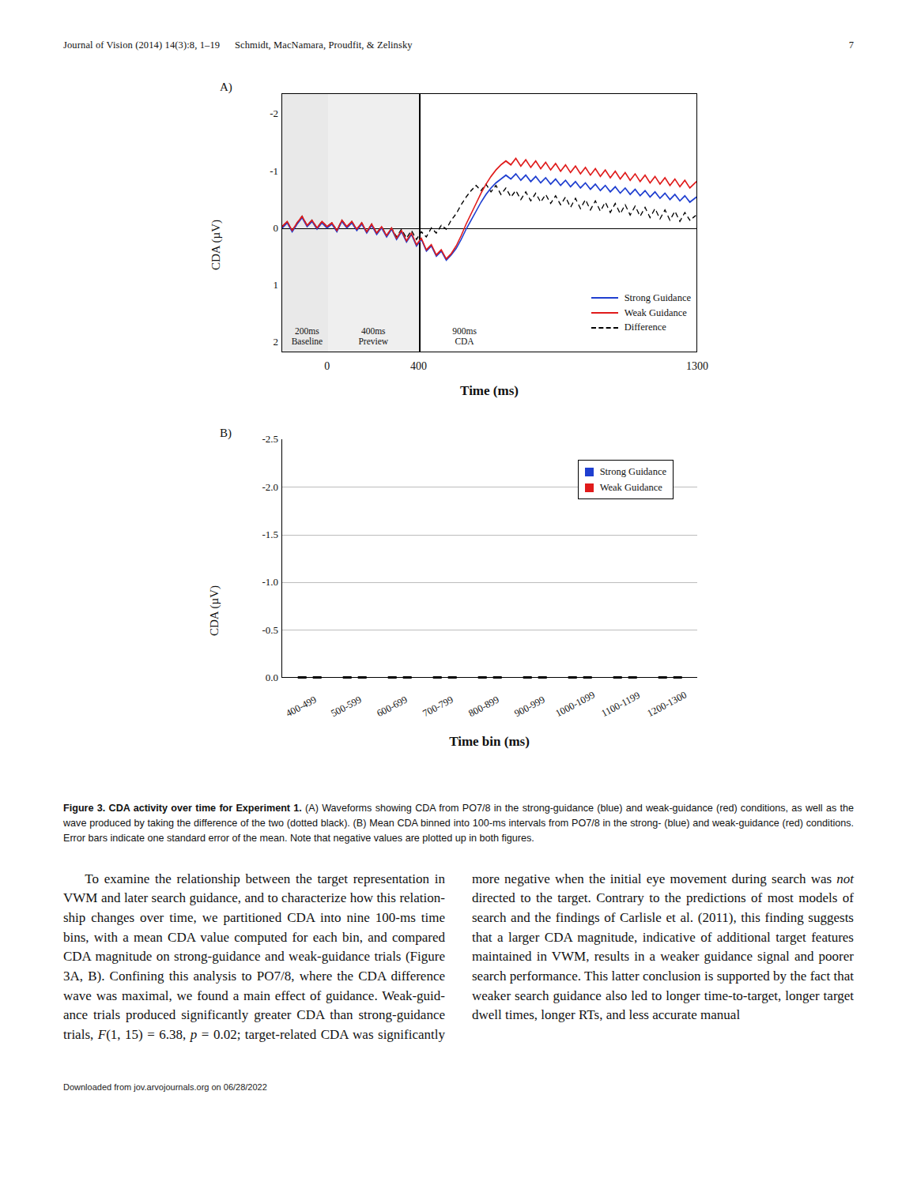Journal of Vision (2014) 14(3):8, 1–19 Schmidt, MacNamara, Proudfit, & Zelinsky 7
A)
CDA (µV)
-2 -1 0 1 2
200ms
Baseline
400ms
Preview
900ms
CDA
Strong Guidance
Weak Guidance
Difference
0 400 1300
Time (ms)
B)
CDA (µV)
-2.5 -2.0 -1.5 -1.0 -0.5 0.0
Strong Guidance
Weak Guidance
400-499 500-599 600-699 700-799 800-899 900-999 1000-1099 1100-1199 1200-1300
Time bin (ms)
Figure 3. CDA activity over time for Experiment 1. (A) Waveforms showing CDA from PO7/8 in the strong-guidance (blue) and weak-guidance (red) conditions, as well as the wave produced by taking the difference of the two (dotted black). (B) Mean CDA binned into 100-ms intervals from PO7/8 in the strong- (blue) and weak-guidance (red) conditions. Error bars indicate one standard error of the mean. Note that negative values are plotted up in both figures.
To examine the relationship between the target representation in VWM and later search guidance, and to characterize how this relationship changes over time, we partitioned CDA into nine 100-ms time bins, with a mean CDA value computed for each bin, and compared CDA magnitude on strong-guidance and weak-guidance trials (Figure 3A, B). Confining this analysis to PO7/8, where the CDA difference wave was maximal, we found a main effect of guidance. Weak-guidance trials produced significantly greater CDA than strong-guidance trials, F(1, 15) = 6.38, p = 0.02; target-related CDA was significantly more negative when the initial eye movement during search was not directed to the target. Contrary to the predictions of most models of search and the findings of Carlisle et al. (2011), this finding suggests that a larger CDA magnitude, indicative of additional target features maintained in VWM, results in a weaker guidance signal and poorer search performance. This latter conclusion is supported by the fact that weaker search guidance also led to longer time-to-target, longer target dwell times, longer RTs, and less accurate manual
Downloaded from jov.arvojournals.org on 06/28/2022